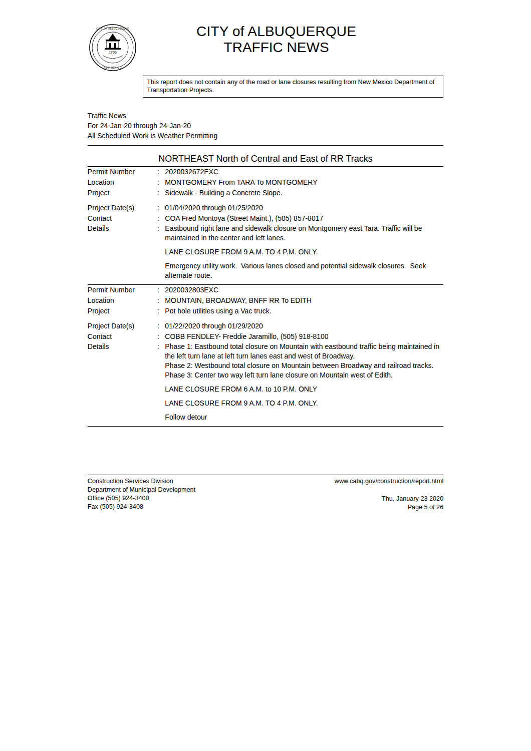1706 CITY OF ALBUQUERQUE NEW MEXICO
CITY of ALBUQUERQUE
TRAFFIC NEWS
This report does not contain any of the road or lane closures resulting from New Mexico Department of Transportation Projects.
Traffic News
For 24-Jan-20 through 24-Jan-20
All Scheduled Work is Weather Permitting
NORTHEAST North of Central and East of RR Tracks
| Permit Number | : | 2020032672EXC |
| Location | : | MONTGOMERY From TARA To MONTGOMERY |
| Project | : | Sidewalk - Building a Concrete Slope. |
| Project Date(s) | : | 01/04/2020 through 01/25/2020 |
| Contact | : | COA Fred Montoya (Street Maint.), (505) 857-8017 |
| Details | : | Eastbound right lane and sidewalk closure on Montgomery east Tara. Traffic will be maintained in the center and left lanes. LANE CLOSURE FROM 9 A.M. TO 4 P.M. ONLY. Emergency utility work. Various lanes closed and potential sidewalk closures. Seek alternate route. |
| Permit Number | : | 2020032803EXC |
| Location | : | MOUNTAIN, BROADWAY, BNFF RR To EDITH |
| Project | : | Pot hole utilities using a Vac truck. |
| Project Date(s) | : | 01/22/2020 through 01/29/2020 |
| Contact | : | COBB FENDLEY- Freddie Jaramillo, (505) 918-8100 |
| Details | : | Phase 1: Eastbound total closure on Mountain with eastbound traffic being maintained in the left turn lane at left turn lanes east and west of Broadway. Phase 2: Westbound total closure on Mountain between Broadway and railroad tracks. Phase 3: Center two way left turn lane closure on Mountain west of Edith. LANE CLOSURE FROM 6 A.M. to 10 P.M. ONLY LANE CLOSURE FROM 9 A.M. TO 4 P.M. ONLY. Follow detour |
Construction Services Division
Department of Municipal Development
Office (505) 924-3400
Fax (505) 924-3408
www.cabq.gov/construction/report.html
Thu, January 23 2020
Page 5 of 26